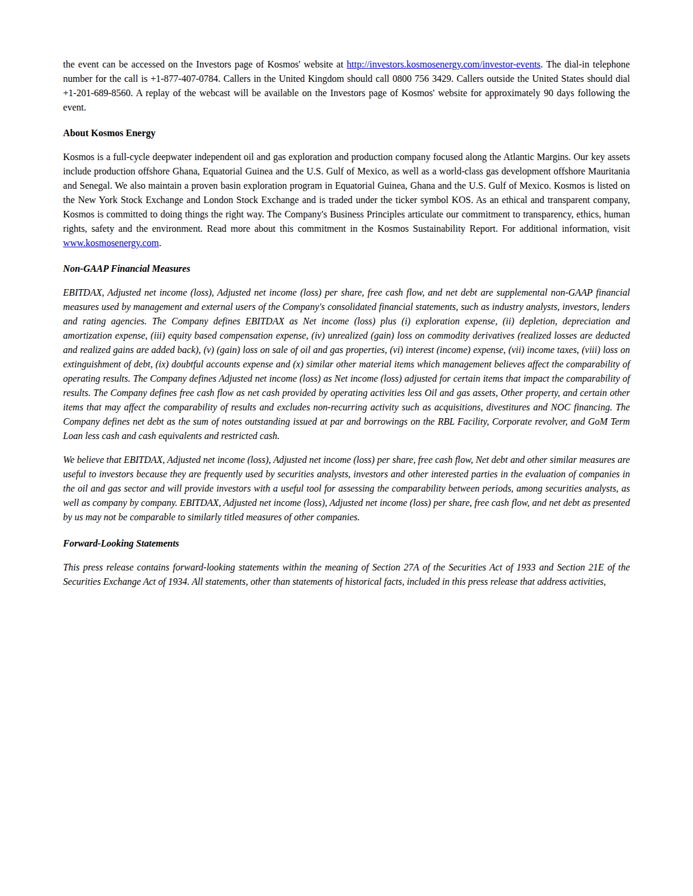the event can be accessed on the Investors page of Kosmos' website at http://investors.kosmosenergy.com/investor-events. The dial-in telephone number for the call is +1-877-407-0784. Callers in the United Kingdom should call 0800 756 3429. Callers outside the United States should dial +1-201-689-8560. A replay of the webcast will be available on the Investors page of Kosmos' website for approximately 90 days following the event.
About Kosmos Energy
Kosmos is a full-cycle deepwater independent oil and gas exploration and production company focused along the Atlantic Margins. Our key assets include production offshore Ghana, Equatorial Guinea and the U.S. Gulf of Mexico, as well as a world-class gas development offshore Mauritania and Senegal. We also maintain a proven basin exploration program in Equatorial Guinea, Ghana and the U.S. Gulf of Mexico. Kosmos is listed on the New York Stock Exchange and London Stock Exchange and is traded under the ticker symbol KOS. As an ethical and transparent company, Kosmos is committed to doing things the right way. The Company's Business Principles articulate our commitment to transparency, ethics, human rights, safety and the environment. Read more about this commitment in the Kosmos Sustainability Report. For additional information, visit www.kosmosenergy.com.
Non-GAAP Financial Measures
EBITDAX, Adjusted net income (loss), Adjusted net income (loss) per share, free cash flow, and net debt are supplemental non-GAAP financial measures used by management and external users of the Company's consolidated financial statements, such as industry analysts, investors, lenders and rating agencies. The Company defines EBITDAX as Net income (loss) plus (i) exploration expense, (ii) depletion, depreciation and amortization expense, (iii) equity based compensation expense, (iv) unrealized (gain) loss on commodity derivatives (realized losses are deducted and realized gains are added back), (v) (gain) loss on sale of oil and gas properties, (vi) interest (income) expense, (vii) income taxes, (viii) loss on extinguishment of debt, (ix) doubtful accounts expense and (x) similar other material items which management believes affect the comparability of operating results. The Company defines Adjusted net income (loss) as Net income (loss) adjusted for certain items that impact the comparability of results. The Company defines free cash flow as net cash provided by operating activities less Oil and gas assets, Other property, and certain other items that may affect the comparability of results and excludes non-recurring activity such as acquisitions, divestitures and NOC financing. The Company defines net debt as the sum of notes outstanding issued at par and borrowings on the RBL Facility, Corporate revolver, and GoM Term Loan less cash and cash equivalents and restricted cash.
We believe that EBITDAX, Adjusted net income (loss), Adjusted net income (loss) per share, free cash flow, Net debt and other similar measures are useful to investors because they are frequently used by securities analysts, investors and other interested parties in the evaluation of companies in the oil and gas sector and will provide investors with a useful tool for assessing the comparability between periods, among securities analysts, as well as company by company. EBITDAX, Adjusted net income (loss), Adjusted net income (loss) per share, free cash flow, and net debt as presented by us may not be comparable to similarly titled measures of other companies.
Forward-Looking Statements
This press release contains forward-looking statements within the meaning of Section 27A of the Securities Act of 1933 and Section 21E of the Securities Exchange Act of 1934. All statements, other than statements of historical facts, included in this press release that address activities,